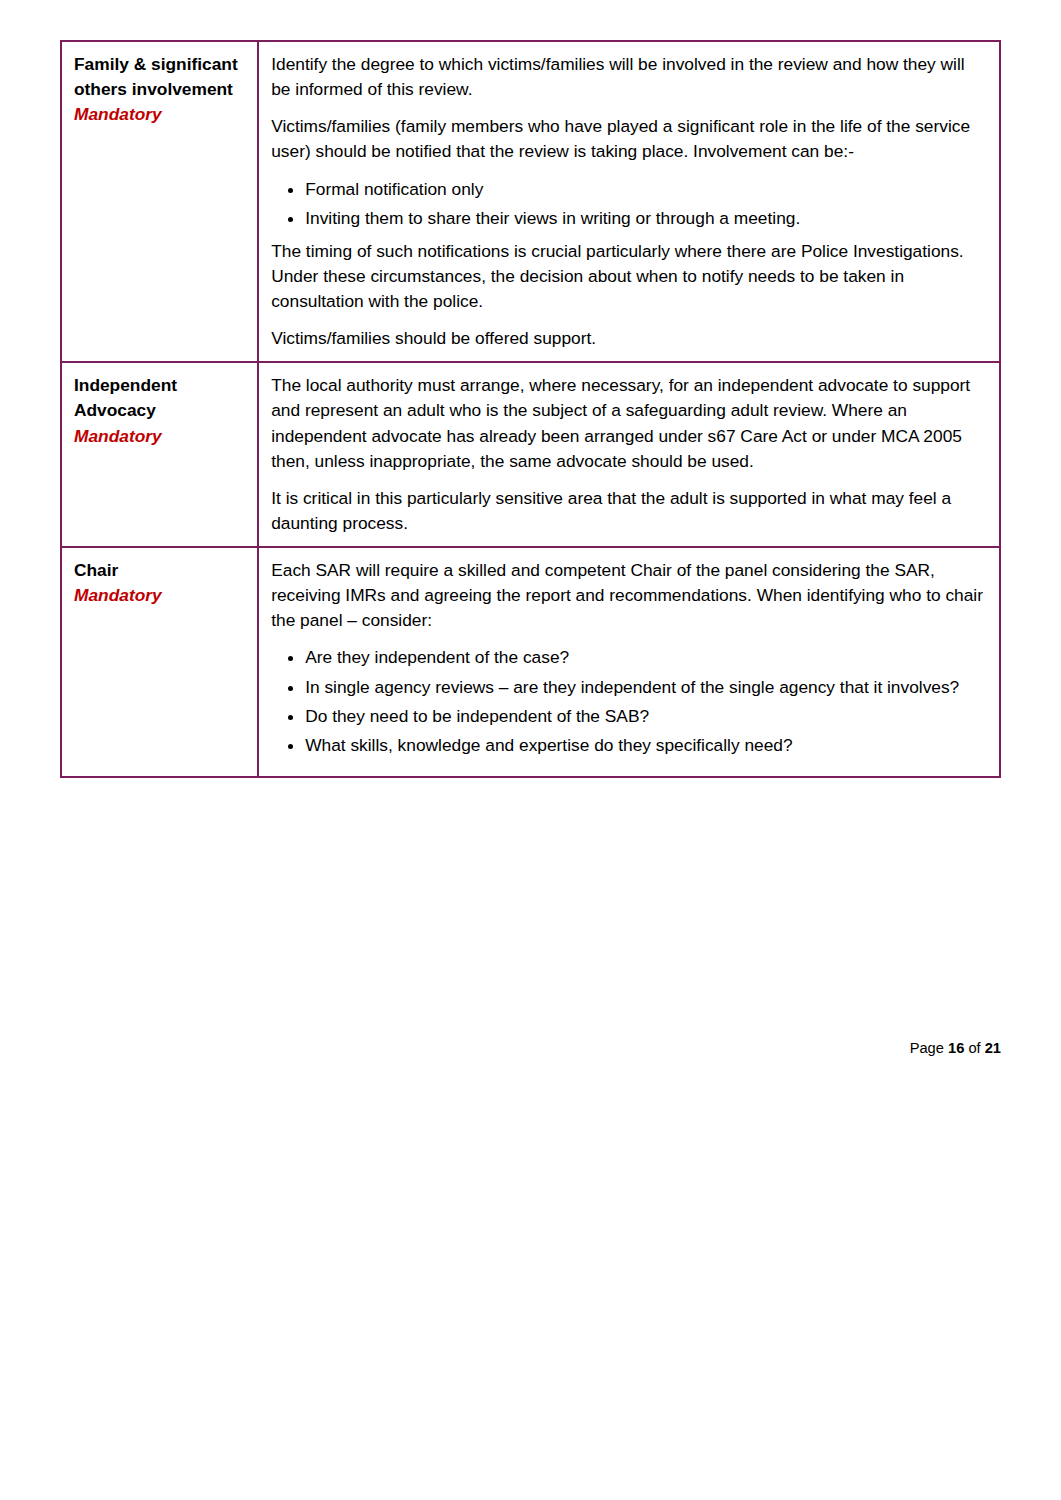| Family & significant others involvement Mandatory | Identify the degree to which victims/families will be involved in the review and how they will be informed of this review. Victims/families (family members who have played a significant role in the life of the service user) should be notified that the review is taking place. Involvement can be:- Formal notification only Inviting them to share their views in writing or through a meeting. The timing of such notifications is crucial particularly where there are Police Investigations. Under these circumstances, the decision about when to notify needs to be taken in consultation with the police. Victims/families should be offered support. |
| Independent Advocacy Mandatory | The local authority must arrange, where necessary, for an independent advocate to support and represent an adult who is the subject of a safeguarding adult review. Where an independent advocate has already been arranged under s67 Care Act or under MCA 2005 then, unless inappropriate, the same advocate should be used. It is critical in this particularly sensitive area that the adult is supported in what may feel a daunting process. |
| Chair Mandatory | Each SAR will require a skilled and competent Chair of the panel considering the SAR, receiving IMRs and agreeing the report and recommendations. When identifying who to chair the panel – consider: Are they independent of the case? In single agency reviews – are they independent of the single agency that it involves? Do they need to be independent of the SAB? What skills, knowledge and expertise do they specifically need? |
Page 16 of 21